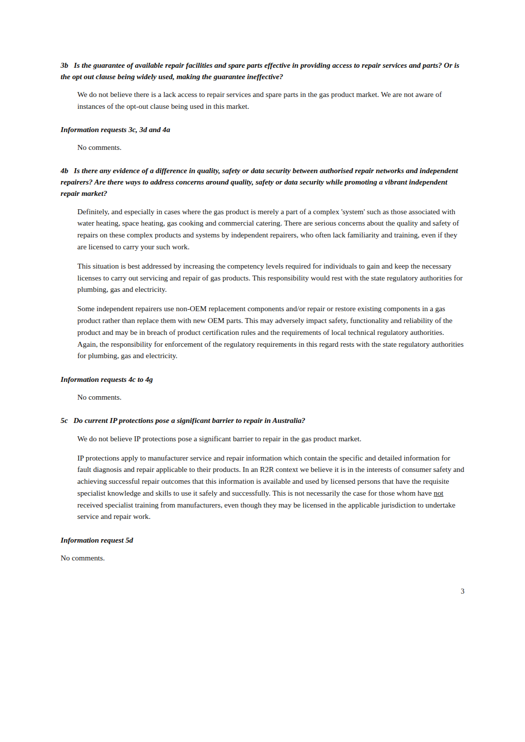3b Is the guarantee of available repair facilities and spare parts effective in providing access to repair services and parts? Or is the opt out clause being widely used, making the guarantee ineffective?
We do not believe there is a lack access to repair services and spare parts in the gas product market. We are not aware of instances of the opt-out clause being used in this market.
Information requests 3c, 3d and 4a
No comments.
4b Is there any evidence of a difference in quality, safety or data security between authorised repair networks and independent repairers? Are there ways to address concerns around quality, safety or data security while promoting a vibrant independent repair market?
Definitely, and especially in cases where the gas product is merely a part of a complex 'system' such as those associated with water heating, space heating, gas cooking and commercial catering. There are serious concerns about the quality and safety of repairs on these complex products and systems by independent repairers, who often lack familiarity and training, even if they are licensed to carry your such work.
This situation is best addressed by increasing the competency levels required for individuals to gain and keep the necessary licenses to carry out servicing and repair of gas products. This responsibility would rest with the state regulatory authorities for plumbing, gas and electricity.
Some independent repairers use non-OEM replacement components and/or repair or restore existing components in a gas product rather than replace them with new OEM parts. This may adversely impact safety, functionality and reliability of the product and may be in breach of product certification rules and the requirements of local technical regulatory authorities. Again, the responsibility for enforcement of the regulatory requirements in this regard rests with the state regulatory authorities for plumbing, gas and electricity.
Information requests 4c to 4g
No comments.
5c Do current IP protections pose a significant barrier to repair in Australia?
We do not believe IP protections pose a significant barrier to repair in the gas product market.
IP protections apply to manufacturer service and repair information which contain the specific and detailed information for fault diagnosis and repair applicable to their products. In an R2R context we believe it is in the interests of consumer safety and achieving successful repair outcomes that this information is available and used by licensed persons that have the requisite specialist knowledge and skills to use it safely and successfully. This is not necessarily the case for those whom have not received specialist training from manufacturers, even though they may be licensed in the applicable jurisdiction to undertake service and repair work.
Information request 5d
No comments.
3